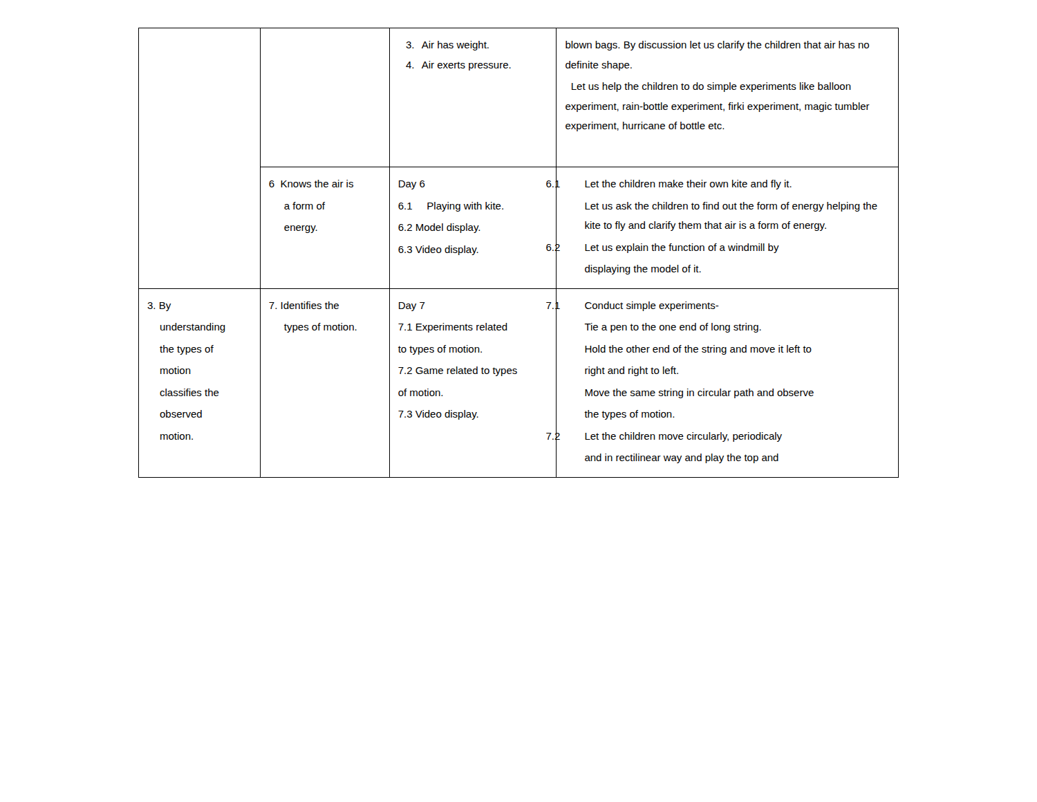| | | Air has weight. Air exerts pressure. | blown bags. By discussion let us clarify the children that air has no definite shape. Let us help the children to do simple experiments like balloon experiment, rain-bottle experiment, firki experiment, magic tumbler experiment, hurricane of bottle etc. |
| 6 Knows the air is a form of energy. | Day 6 6.1 Playing with kite. 6.2 Model display. 6.3 Video display. | 6.1 Let the children make their own kite and fly it. Let us ask the children to find out the form of energy helping the kite to fly and clarify them that air is a form of energy. 6.2 Let us explain the function of a windmill by displaying the model of it. |
| 3. By understanding the types of motion classifies the observed motion. | 7. Identifies the types of motion. | Day 7 7.1 Experiments related to types of motion. 7.2 Game related to types of motion. 7.3 Video display. | 7.1 Conduct simple experiments- Tie a pen to the one end of long string. Hold the other end of the string and move it left to right and right to left. Move the same string in circular path and observe the types of motion. 7.2 Let the children move circularly, periodicaly and in rectilinear way and play the top and |